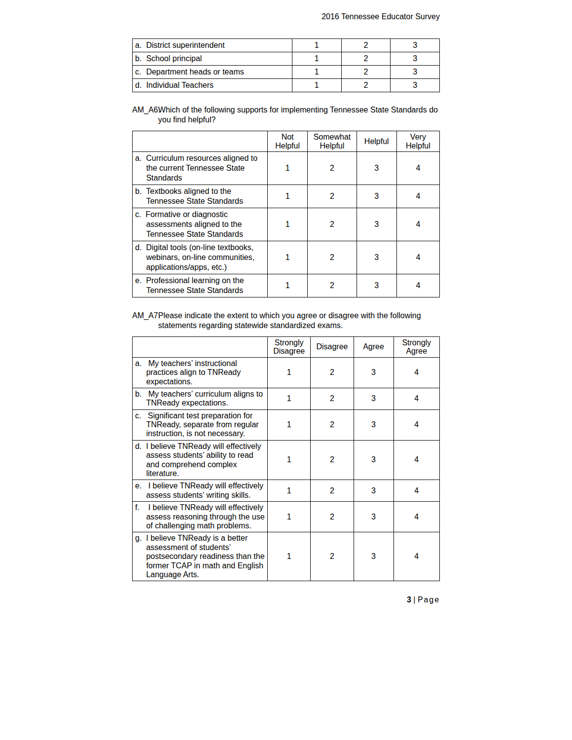2016 Tennessee Educator Survey
| a. District superintendent | 1 | 2 | 3 |
| b. School principal | 1 | 2 | 3 |
| c. Department heads or teams | 1 | 2 | 3 |
| d. Individual Teachers | 1 | 2 | 3 |
AM_A6. Which of the following supports for implementing Tennessee State Standards do you find helpful?
| | Not Helpful | Somewhat Helpful | Helpful | Very Helpful |
| --- | --- | --- | --- | --- |
| a. Curriculum resources aligned to the current Tennessee State Standards | 1 | 2 | 3 | 4 |
| b. Textbooks aligned to the Tennessee State Standards | 1 | 2 | 3 | 4 |
| c. Formative or diagnostic assessments aligned to the Tennessee State Standards | 1 | 2 | 3 | 4 |
| d. Digital tools (on-line textbooks, webinars, on-line communities, applications/apps, etc.) | 1 | 2 | 3 | 4 |
| e. Professional learning on the Tennessee State Standards | 1 | 2 | 3 | 4 |
AM_A7. Please indicate the extent to which you agree or disagree with the following statements regarding statewide standardized exams.
| | Strongly Disagree | Disagree | Agree | Strongly Agree |
| --- | --- | --- | --- | --- |
| a. My teachers’ instructional practices align to TNReady expectations. | 1 | 2 | 3 | 4 |
| b. My teachers’ curriculum aligns to TNReady expectations. | 1 | 2 | 3 | 4 |
| c. Significant test preparation for TNReady, separate from regular instruction, is not necessary. | 1 | 2 | 3 | 4 |
| d. I believe TNReady will effectively assess students’ ability to read and comprehend complex literature. | 1 | 2 | 3 | 4 |
| e. I believe TNReady will effectively assess students’ writing skills. | 1 | 2 | 3 | 4 |
| f. I believe TNReady will effectively assess reasoning through the use of challenging math problems. | 1 | 2 | 3 | 4 |
| g. I believe TNReady is a better assessment of students’ postsecondary readiness than the former TCAP in math and English Language Arts. | 1 | 2 | 3 | 4 |
3 | Page